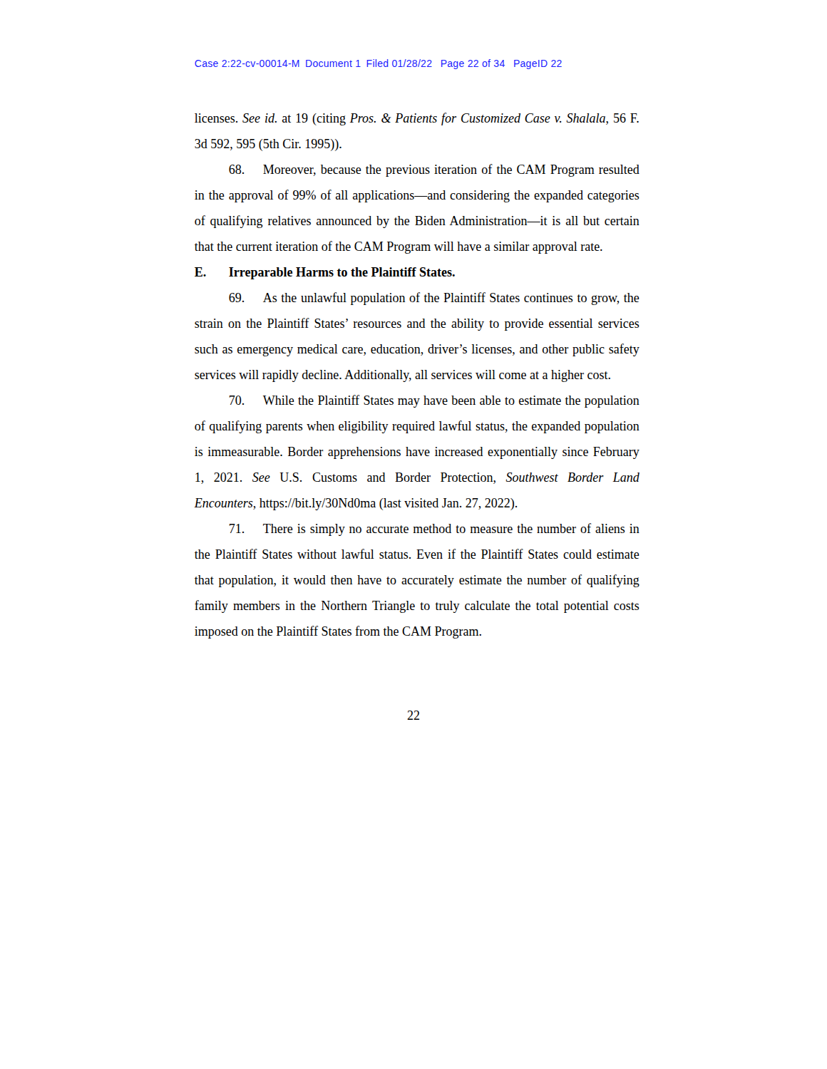Case 2:22-cv-00014-M Document 1 Filed 01/28/22 Page 22 of 34 PageID 22
licenses. See id. at 19 (citing Pros. & Patients for Customized Case v. Shalala, 56 F. 3d 592, 595 (5th Cir. 1995)).
68. Moreover, because the previous iteration of the CAM Program resulted in the approval of 99% of all applications—and considering the expanded categories of qualifying relatives announced by the Biden Administration—it is all but certain that the current iteration of the CAM Program will have a similar approval rate.
E. Irreparable Harms to the Plaintiff States.
69. As the unlawful population of the Plaintiff States continues to grow, the strain on the Plaintiff States’ resources and the ability to provide essential services such as emergency medical care, education, driver’s licenses, and other public safety services will rapidly decline. Additionally, all services will come at a higher cost.
70. While the Plaintiff States may have been able to estimate the population of qualifying parents when eligibility required lawful status, the expanded population is immeasurable. Border apprehensions have increased exponentially since February 1, 2021. See U.S. Customs and Border Protection, Southwest Border Land Encounters, https://bit.ly/30Nd0ma (last visited Jan. 27, 2022).
71. There is simply no accurate method to measure the number of aliens in the Plaintiff States without lawful status. Even if the Plaintiff States could estimate that population, it would then have to accurately estimate the number of qualifying family members in the Northern Triangle to truly calculate the total potential costs imposed on the Plaintiff States from the CAM Program.
22